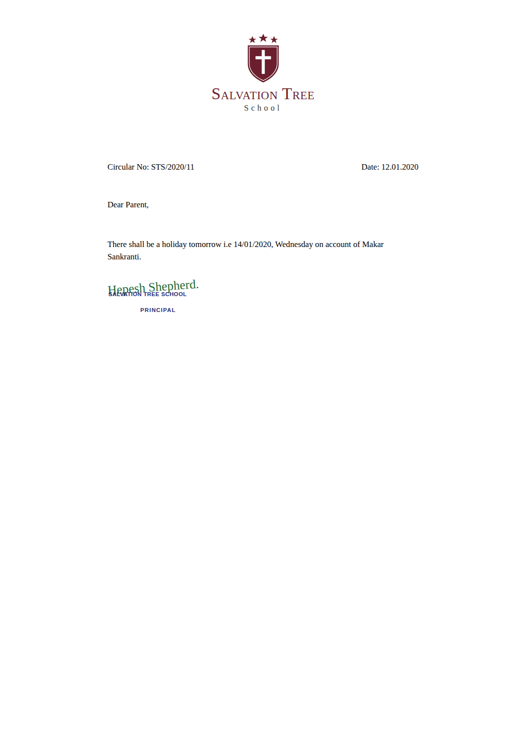Salvation Tree
School
Circular No: STS/2020/11 Date: 12.01.2020
Dear Parent,
There shall be a holiday tomorrow i.e 14/01/2020, Wednesday on account of Makar Sankranti.
Hepesh Shepherd. SALVATION TREE SCHOOL PRINCIPAL